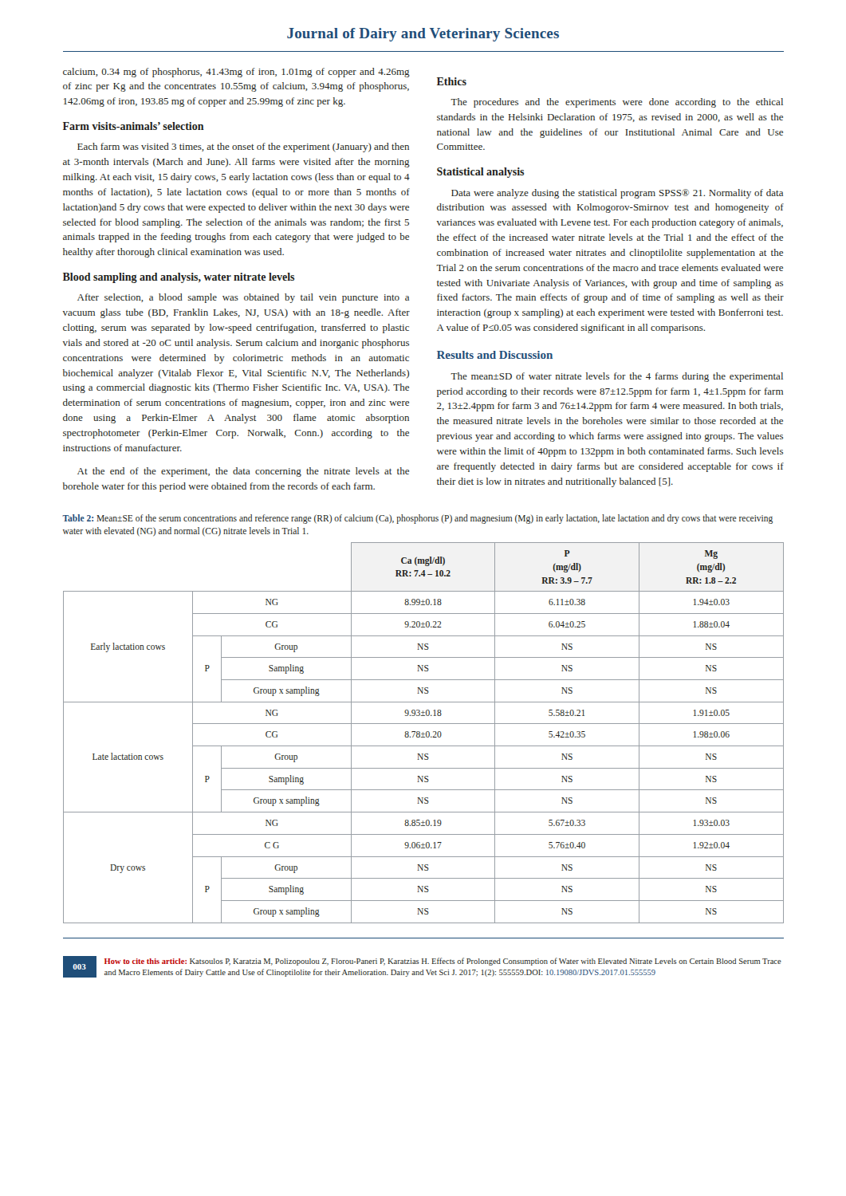Journal of Dairy and Veterinary Sciences
calcium, 0.34 mg of phosphorus, 41.43mg of iron, 1.01mg of copper and 4.26mg of zinc per Kg and the concentrates 10.55mg of calcium, 3.94mg of phosphorus, 142.06mg of iron, 193.85 mg of copper and 25.99mg of zinc per kg.
Farm visits-animals’ selection
Each farm was visited 3 times, at the onset of the experiment (January) and then at 3-month intervals (March and June). All farms were visited after the morning milking. At each visit, 15 dairy cows, 5 early lactation cows (less than or equal to 4 months of lactation), 5 late lactation cows (equal to or more than 5 months of lactation)and 5 dry cows that were expected to deliver within the next 30 days were selected for blood sampling. The selection of the animals was random; the first 5 animals trapped in the feeding troughs from each category that were judged to be healthy after thorough clinical examination was used.
Blood sampling and analysis, water nitrate levels
After selection, a blood sample was obtained by tail vein puncture into a vacuum glass tube (BD, Franklin Lakes, NJ, USA) with an 18-g needle. After clotting, serum was separated by low-speed centrifugation, transferred to plastic vials and stored at -20 oC until analysis. Serum calcium and inorganic phosphorus concentrations were determined by colorimetric methods in an automatic biochemical analyzer (Vitalab Flexor E, Vital Scientific N.V, The Netherlands) using a commercial diagnostic kits (Thermo Fisher Scientific Inc. VA, USA). The determination of serum concentrations of magnesium, copper, iron and zinc were done using a Perkin-Elmer A Analyst 300 flame atomic absorption spectrophotometer (Perkin-Elmer Corp. Norwalk, Conn.) according to the instructions of manufacturer.
At the end of the experiment, the data concerning the nitrate levels at the borehole water for this period were obtained from the records of each farm.
Ethics
The procedures and the experiments were done according to the ethical standards in the Helsinki Declaration of 1975, as revised in 2000, as well as the national law and the guidelines of our Institutional Animal Care and Use Committee.
Statistical analysis
Data were analyze dusing the statistical program SPSS® 21. Normality of data distribution was assessed with Kolmogorov-Smirnov test and homogeneity of variances was evaluated with Levene test. For each production category of animals, the effect of the increased water nitrate levels at the Trial 1 and the effect of the combination of increased water nitrates and clinoptilolite supplementation at the Trial 2 on the serum concentrations of the macro and trace elements evaluated were tested with Univariate Analysis of Variances, with group and time of sampling as fixed factors. The main effects of group and of time of sampling as well as their interaction (group x sampling) at each experiment were tested with Bonferroni test. A value of P≤0.05 was considered significant in all comparisons.
Results and Discussion
The mean±SD of water nitrate levels for the 4 farms during the experimental period according to their records were 87±12.5ppm for farm 1, 4±1.5ppm for farm 2, 13±2.4ppm for farm 3 and 76±14.2ppm for farm 4 were measured. In both trials, the measured nitrate levels in the boreholes were similar to those recorded at the previous year and according to which farms were assigned into groups. The values were within the limit of 40ppm to 132ppm in both contaminated farms. Such levels are frequently detected in dairy farms but are considered acceptable for cows if their diet is low in nitrates and nutritionally balanced [5].
Table 2: Mean±SE of the serum concentrations and reference range (RR) of calcium (Ca), phosphorus (P) and magnesium (Mg) in early lactation, late lactation and dry cows that were receiving water with elevated (NG) and normal (CG) nitrate levels in Trial 1.
| | Ca (mgl/dl) RR: 7.4 – 10.2 | P (mg/dl) RR: 3.9 – 7.7 | Mg (mg/dl) RR: 1.8 – 2.2 |
| --- | --- | --- | --- |
| Early lactation cows | NG | 8.99±0.18 | 6.11±0.38 | 1.94±0.03 |
| CG | 9.20±0.22 | 6.04±0.25 | 1.88±0.04 |
| P | Group | NS | NS | NS |
| Sampling | NS | NS | NS |
| Group x sampling | NS | NS | NS |
| Late lactation cows | NG | 9.93±0.18 | 5.58±0.21 | 1.91±0.05 |
| CG | 8.78±0.20 | 5.42±0.35 | 1.98±0.06 |
| P | Group | NS | NS | NS |
| Sampling | NS | NS | NS |
| Group x sampling | NS | NS | NS |
| Dry cows | NG | 8.85±0.19 | 5.67±0.33 | 1.93±0.03 |
| C G | 9.06±0.17 | 5.76±0.40 | 1.92±0.04 |
| P | Group | NS | NS | NS |
| Sampling | NS | NS | NS |
| Group x sampling | NS | NS | NS |
003
How to cite this article: Katsoulos P, Karatzia M, Polizopoulou Z, Florou-Paneri P, Karatzias H. Effects of Prolonged Consumption of Water with Elevated Nitrate Levels on Certain Blood Serum Trace and Macro Elements of Dairy Cattle and Use of Clinoptilolite for their Amelioration. Dairy and Vet Sci J. 2017; 1(2): 555559.DOI: 10.19080/JDVS.2017.01.555559